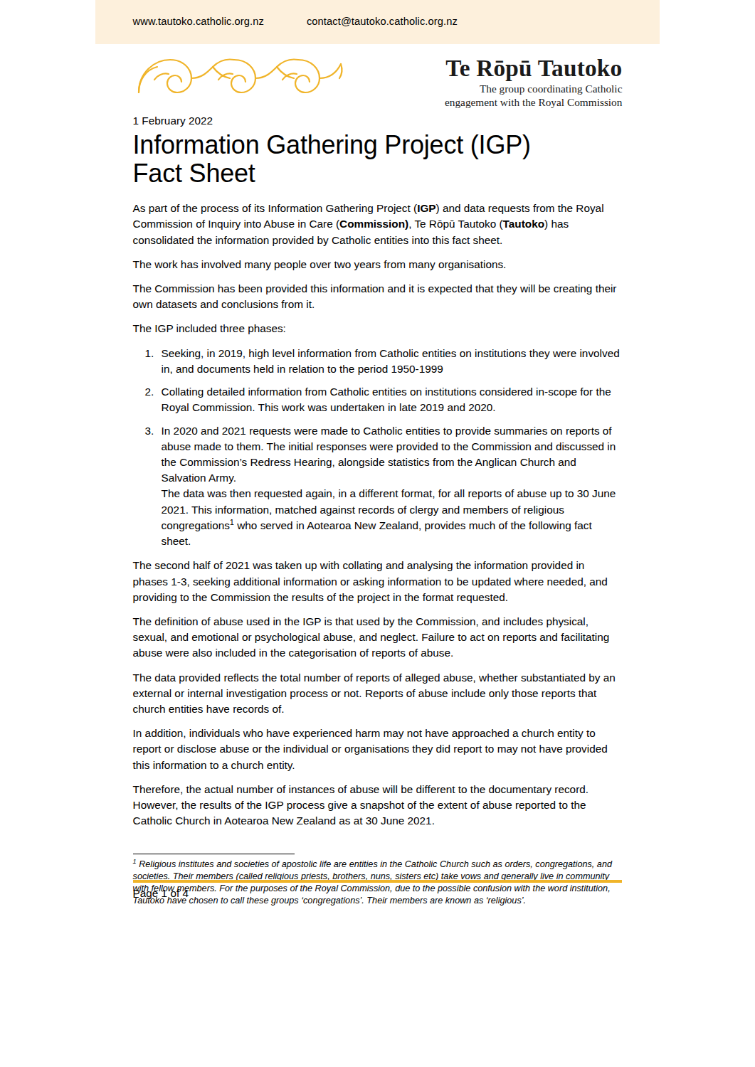www.tautoko.catholic.org.nz contact@tautoko.catholic.org.nz
Te Rōpū Tautoko
The group coordinating Catholic
engagement with the Royal Commission
1 February 2022
Information Gathering Project (IGP)
Fact Sheet
As part of the process of its Information Gathering Project (IGP) and data requests from the Royal Commission of Inquiry into Abuse in Care (Commission), Te Rōpū Tautoko (Tautoko) has consolidated the information provided by Catholic entities into this fact sheet.
The work has involved many people over two years from many organisations.
The Commission has been provided this information and it is expected that they will be creating their own datasets and conclusions from it.
The IGP included three phases:
Seeking, in 2019, high level information from Catholic entities on institutions they were involved in, and documents held in relation to the period 1950-1999
Collating detailed information from Catholic entities on institutions considered in-scope for the Royal Commission. This work was undertaken in late 2019 and 2020.
In 2020 and 2021 requests were made to Catholic entities to provide summaries on reports of abuse made to them. The initial responses were provided to the Commission and discussed in the Commission’s Redress Hearing, alongside statistics from the Anglican Church and Salvation Army.
The data was then requested again, in a different format, for all reports of abuse up to 30 June 2021. This information, matched against records of clergy and members of religious congregations1 who served in Aotearoa New Zealand, provides much of the following fact sheet.
The second half of 2021 was taken up with collating and analysing the information provided in phases 1-3, seeking additional information or asking information to be updated where needed, and providing to the Commission the results of the project in the format requested.
The definition of abuse used in the IGP is that used by the Commission, and includes physical, sexual, and emotional or psychological abuse, and neglect. Failure to act on reports and facilitating abuse were also included in the categorisation of reports of abuse.
The data provided reflects the total number of reports of alleged abuse, whether substantiated by an external or internal investigation process or not. Reports of abuse include only those reports that church entities have records of.
In addition, individuals who have experienced harm may not have approached a church entity to report or disclose abuse or the individual or organisations they did report to may not have provided this information to a church entity.
Therefore, the actual number of instances of abuse will be different to the documentary record. However, the results of the IGP process give a snapshot of the extent of abuse reported to the Catholic Church in Aotearoa New Zealand as at 30 June 2021.
1 Religious institutes and societies of apostolic life are entities in the Catholic Church such as orders, congregations, and societies. Their members (called religious priests, brothers, nuns, sisters etc) take vows and generally live in community with fellow members. For the purposes of the Royal Commission, due to the possible confusion with the word institution, Tautoko have chosen to call these groups ‘congregations’. Their members are known as ‘religious’.
Page 1 of 4